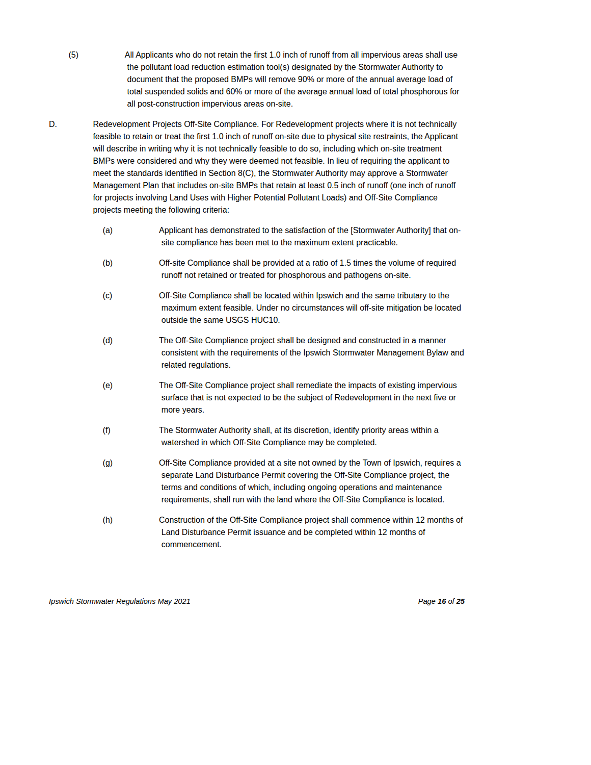(5) All Applicants who do not retain the first 1.0 inch of runoff from all impervious areas shall use the pollutant load reduction estimation tool(s) designated by the Stormwater Authority to document that the proposed BMPs will remove 90% or more of the annual average load of total suspended solids and 60% or more of the average annual load of total phosphorous for all post-construction impervious areas on-site.
D. Redevelopment Projects Off-Site Compliance. For Redevelopment projects where it is not technically feasible to retain or treat the first 1.0 inch of runoff on-site due to physical site restraints, the Applicant will describe in writing why it is not technically feasible to do so, including which on-site treatment BMPs were considered and why they were deemed not feasible. In lieu of requiring the applicant to meet the standards identified in Section 8(C), the Stormwater Authority may approve a Stormwater Management Plan that includes on-site BMPs that retain at least 0.5 inch of runoff (one inch of runoff for projects involving Land Uses with Higher Potential Pollutant Loads) and Off-Site Compliance projects meeting the following criteria:
(a) Applicant has demonstrated to the satisfaction of the [Stormwater Authority] that on-site compliance has been met to the maximum extent practicable.
(b) Off-site Compliance shall be provided at a ratio of 1.5 times the volume of required runoff not retained or treated for phosphorous and pathogens on-site.
(c) Off-Site Compliance shall be located within Ipswich and the same tributary to the maximum extent feasible. Under no circumstances will off-site mitigation be located outside the same USGS HUC10.
(d) The Off-Site Compliance project shall be designed and constructed in a manner consistent with the requirements of the Ipswich Stormwater Management Bylaw and related regulations.
(e) The Off-Site Compliance project shall remediate the impacts of existing impervious surface that is not expected to be the subject of Redevelopment in the next five or more years.
(f) The Stormwater Authority shall, at its discretion, identify priority areas within a watershed in which Off-Site Compliance may be completed.
(g) Off-Site Compliance provided at a site not owned by the Town of Ipswich, requires a separate Land Disturbance Permit covering the Off-Site Compliance project, the terms and conditions of which, including ongoing operations and maintenance requirements, shall run with the land where the Off-Site Compliance is located.
(h) Construction of the Off-Site Compliance project shall commence within 12 months of Land Disturbance Permit issuance and be completed within 12 months of commencement.
Ipswich Stormwater Regulations May 2021 Page 16 of 25